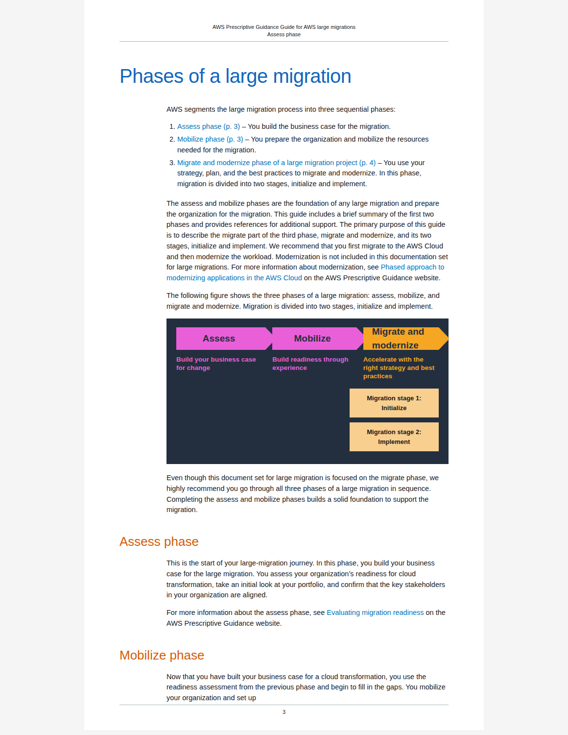AWS Prescriptive Guidance Guide for AWS large migrations Assess phase
Phases of a large migration
AWS segments the large migration process into three sequential phases:
Assess phase (p. 3) – You build the business case for the migration.
Mobilize phase (p. 3) – You prepare the organization and mobilize the resources needed for the migration.
Migrate and modernize phase of a large migration project (p. 4) – You use your strategy, plan, and the best practices to migrate and modernize. In this phase, migration is divided into two stages, initialize and implement.
The assess and mobilize phases are the foundation of any large migration and prepare the organization for the migration. This guide includes a brief summary of the first two phases and provides references for additional support. The primary purpose of this guide is to describe the migrate part of the third phase, migrate and modernize, and its two stages, initialize and implement. We recommend that you first migrate to the AWS Cloud and then modernize the workload. Modernization is not included in this documentation set for large migrations. For more information about modernization, see Phased approach to modernizing applications in the AWS Cloud on the AWS Prescriptive Guidance website.
The following figure shows the three phases of a large migration: assess, mobilize, and migrate and modernize. Migration is divided into two stages, initialize and implement.
Assess
Mobilize
Migrate and modernize
Build your business case for change
Build readiness through experience
Accelerate with the right strategy and best practices
Migration stage 1: Initialize
Migration stage 2: Implement
Even though this document set for large migration is focused on the migrate phase, we highly recommend you go through all three phases of a large migration in sequence. Completing the assess and mobilize phases builds a solid foundation to support the migration.
Assess phase
This is the start of your large-migration journey. In this phase, you build your business case for the large migration. You assess your organization’s readiness for cloud transformation, take an initial look at your portfolio, and confirm that the key stakeholders in your organization are aligned.
For more information about the assess phase, see Evaluating migration readiness on the AWS Prescriptive Guidance website.
Mobilize phase
Now that you have built your business case for a cloud transformation, you use the readiness assessment from the previous phase and begin to fill in the gaps. You mobilize your organization and set up
3